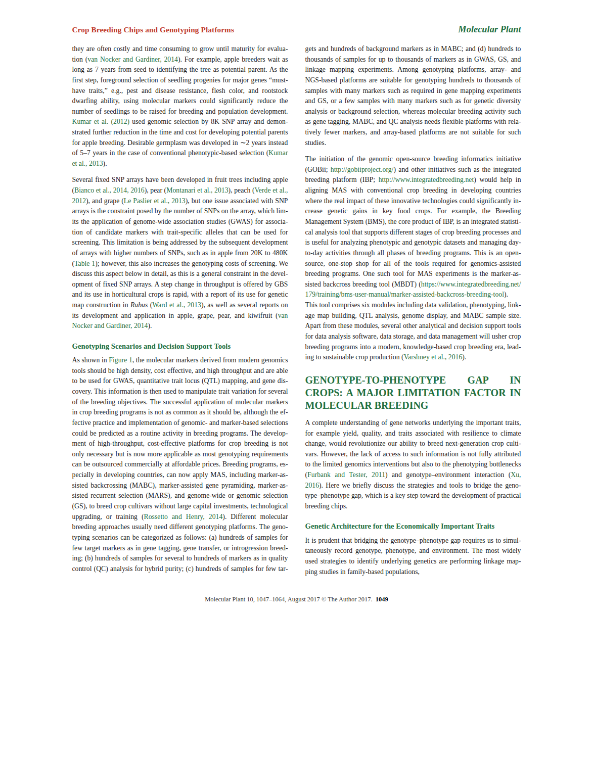Crop Breeding Chips and Genotyping Platforms
Molecular Plant
they are often costly and time consuming to grow until maturity for evaluation (van Nocker and Gardiner, 2014). For example, apple breeders wait as long as 7 years from seed to identifying the tree as potential parent. As the first step, foreground selection of seedling progenies for major genes “must-have traits,” e.g., pest and disease resistance, flesh color, and rootstock dwarfing ability, using molecular markers could significantly reduce the number of seedlings to be raised for breeding and population development. Kumar et al. (2012) used genomic selection by 8K SNP array and demonstrated further reduction in the time and cost for developing potential parents for apple breeding. Desirable germplasm was developed in ∼2 years instead of 5–7 years in the case of conventional phenotypic-based selection (Kumar et al., 2013).
Several fixed SNP arrays have been developed in fruit trees including apple (Bianco et al., 2014, 2016), pear (Montanari et al., 2013), peach (Verde et al., 2012), and grape (Le Paslier et al., 2013), but one issue associated with SNP arrays is the constraint posed by the number of SNPs on the array, which limits the application of genome-wide association studies (GWAS) for association of candidate markers with trait-specific alleles that can be used for screening. This limitation is being addressed by the subsequent development of arrays with higher numbers of SNPs, such as in apple from 20K to 480K (Table 1); however, this also increases the genotyping costs of screening. We discuss this aspect below in detail, as this is a general constraint in the development of fixed SNP arrays. A step change in throughput is offered by GBS and its use in horticultural crops is rapid, with a report of its use for genetic map construction in Rubus (Ward et al., 2013), as well as several reports on its development and application in apple, grape, pear, and kiwifruit (van Nocker and Gardiner, 2014).
Genotyping Scenarios and Decision Support Tools
As shown in Figure 1, the molecular markers derived from modern genomics tools should be high density, cost effective, and high throughput and are able to be used for GWAS, quantitative trait locus (QTL) mapping, and gene discovery. This information is then used to manipulate trait variation for several of the breeding objectives. The successful application of molecular markers in crop breeding programs is not as common as it should be, although the effective practice and implementation of genomic- and marker-based selections could be predicted as a routine activity in breeding programs. The development of high-throughput, cost-effective platforms for crop breeding is not only necessary but is now more applicable as most genotyping requirements can be outsourced commercially at affordable prices. Breeding programs, especially in developing countries, can now apply MAS, including marker-assisted backcrossing (MABC), marker-assisted gene pyramiding, marker-assisted recurrent selection (MARS), and genome-wide or genomic selection (GS), to breed crop cultivars without large capital investments, technological upgrading, or training (Rossetto and Henry, 2014). Different molecular breeding approaches usually need different genotyping platforms. The genotyping scenarios can be categorized as follows: (a) hundreds of samples for few target markers as in gene tagging, gene transfer, or introgression breeding; (b) hundreds of samples for several to hundreds of markers as in quality control (QC) analysis for hybrid purity; (c) hundreds of samples for few targets and hundreds of background markers as in MABC; and (d) hundreds to thousands of samples for up to thousands of markers as in GWAS, GS, and linkage mapping experiments. Among genotyping platforms, array- and NGS-based platforms are suitable for genotyping hundreds to thousands of samples with many markers such as required in gene mapping experiments and GS, or a few samples with many markers such as for genetic diversity analysis or background selection, whereas molecular breeding activity such as gene tagging, MABC, and QC analysis needs flexible platforms with relatively fewer markers, and array-based platforms are not suitable for such studies.
The initiation of the genomic open-source breeding informatics initiative (GOBii; http://gobiiproject.org/) and other initiatives such as the integrated breeding platform (IBP; http://www.integratedbreeding.net) would help in aligning MAS with conventional crop breeding in developing countries where the real impact of these innovative technologies could significantly increase genetic gains in key food crops. For example, the Breeding Management System (BMS), the core product of IBP, is an integrated statistical analysis tool that supports different stages of crop breeding processes and is useful for analyzing phenotypic and genotypic datasets and managing day-to-day activities through all phases of breeding programs. This is an open-source, one-stop shop for all of the tools required for genomics-assisted breeding programs. One such tool for MAS experiments is the marker-assisted backcross breeding tool (MBDT) (https://www.integratedbreeding.net/179/training/bms-user-manual/marker-assisted-backcross-breeding-tool). This tool comprises six modules including data validation, phenotyping, linkage map building, QTL analysis, genome display, and MABC sample size. Apart from these modules, several other analytical and decision support tools for data analysis software, data storage, and data management will usher crop breeding programs into a modern, knowledge-based crop breeding era, leading to sustainable crop production (Varshney et al., 2016).
Genotype-to-Phenotype Gap in Crops: A Major Limitation Factor in Molecular Breeding
A complete understanding of gene networks underlying the important traits, for example yield, quality, and traits associated with resilience to climate change, would revolutionize our ability to breed next-generation crop cultivars. However, the lack of access to such information is not fully attributed to the limited genomics interventions but also to the phenotyping bottlenecks (Furbank and Tester, 2011) and genotype–environment interaction (Xu, 2016). Here we briefly discuss the strategies and tools to bridge the genotype–phenotype gap, which is a key step toward the development of practical breeding chips.
Genetic Architecture for the Economically Important Traits
It is prudent that bridging the genotype–phenotype gap requires us to simultaneously record genotype, phenotype, and environment. The most widely used strategies to identify underlying genetics are performing linkage mapping studies in family-based populations,
Molecular Plant 10, 1047–1064, August 2017 © The Author 2017. 1049